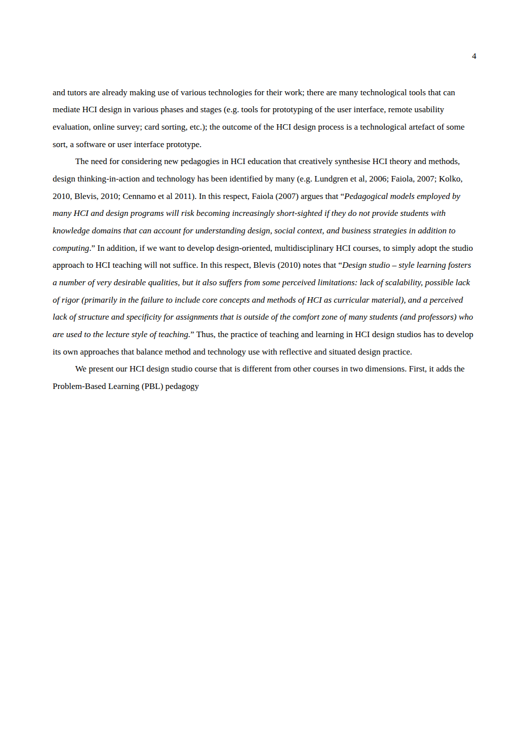4
and tutors are already making use of various technologies for their work; there are many technological tools that can mediate HCI design in various phases and stages (e.g. tools for prototyping of the user interface, remote usability evaluation, online survey; card sorting, etc.); the outcome of the HCI design process is a technological artefact of some sort, a software or user interface prototype.
The need for considering new pedagogies in HCI education that creatively synthesise HCI theory and methods, design thinking-in-action and technology has been identified by many (e.g. Lundgren et al, 2006; Faiola, 2007; Kolko, 2010, Blevis, 2010; Cennamo et al 2011). In this respect, Faiola (2007) argues that “Pedagogical models employed by many HCI and design programs will risk becoming increasingly short-sighted if they do not provide students with knowledge domains that can account for understanding design, social context, and business strategies in addition to computing.” In addition, if we want to develop design-oriented, multidisciplinary HCI courses, to simply adopt the studio approach to HCI teaching will not suffice. In this respect, Blevis (2010) notes that “Design studio – style learning fosters a number of very desirable qualities, but it also suffers from some perceived limitations: lack of scalability, possible lack of rigor (primarily in the failure to include core concepts and methods of HCI as curricular material), and a perceived lack of structure and specificity for assignments that is outside of the comfort zone of many students (and professors) who are used to the lecture style of teaching.” Thus, the practice of teaching and learning in HCI design studios has to develop its own approaches that balance method and technology use with reflective and situated design practice.
We present our HCI design studio course that is different from other courses in two dimensions. First, it adds the Problem-Based Learning (PBL) pedagogy